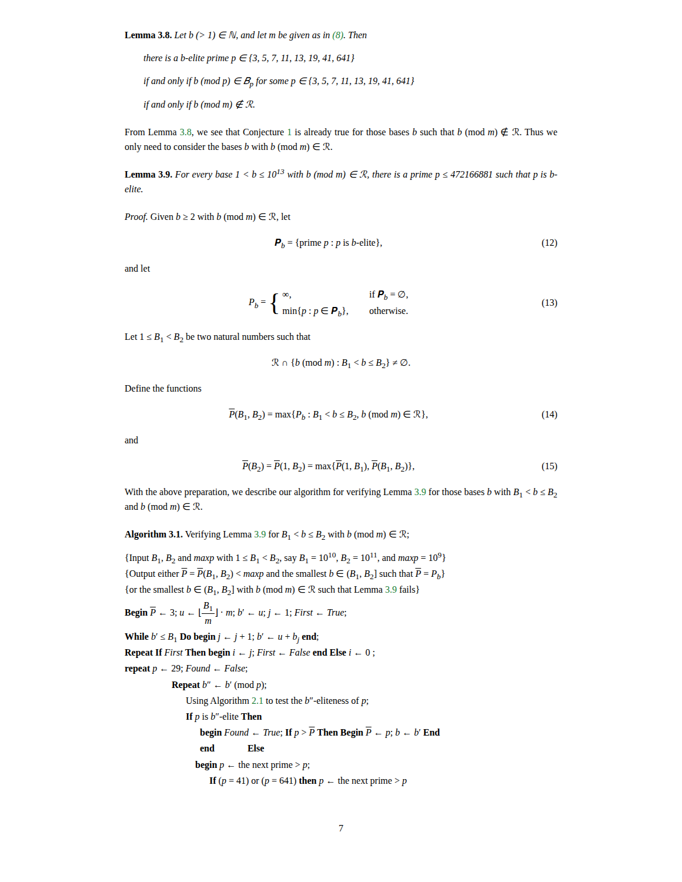Lemma 3.8. Let b (> 1) ∈ ℕ, and let m be given as in (8). Then
there is a b-elite prime p ∈ {3, 5, 7, 11, 13, 19, 41, 641}
if and only if b (mod p) ∈ 𝐵p for some p ∈ {3, 5, 7, 11, 13, 19, 41, 641}
if and only if b (mod m) ∉ ℛ.
From Lemma 3.8, we see that Conjecture 1 is already true for those bases b such that b (mod m) ∉ ℛ. Thus we only need to consider the bases b with b (mod m) ∈ ℛ.
Lemma 3.9. For every base 1 < b ≤ 1013 with b (mod m) ∈ ℛ, there is a prime p ≤ 472166881 such that p is b-elite.
Proof. Given b ≥ 2 with b (mod m) ∈ ℛ, let
𝑷b = {prime p : p is b-elite},
(12)
and let
Pb = { ∞, if 𝑷b = ∅, min{p : p ∈ 𝑷b}, otherwise.
(13)
Let 1 ≤ B1 < B2 be two natural numbers such that
ℛ ∩ {b (mod m) : B1 < b ≤ B2} ≠ ∅.
Define the functions
P(B1, B2) = max{Pb : B1 < b ≤ B2, b (mod m) ∈ ℛ},
(14)
and
P(B2) = P(1, B2) = max{P(1, B1), P(B1, B2)},
(15)
With the above preparation, we describe our algorithm for verifying Lemma 3.9 for those bases b with B1 < b ≤ B2 and b (mod m) ∈ ℛ.
Algorithm 3.1. Verifying Lemma 3.9 for B1 < b ≤ B2 with b (mod m) ∈ ℛ;
{Input B1, B2 and maxp with 1 ≤ B1 < B2, say B1 = 1010, B2 = 1011, and maxp = 109}
{Output either P = P(B1, B2) < maxp and the smallest b ∈ (B1, B2] such that P = Pb}
{or the smallest b ∈ (B1, B2] with b (mod m) ∈ ℛ such that Lemma 3.9 fails}
Begin P ← 3; u ← ⌊B1 m⌋ · m; b′ ← u; j ← 1; First ← True;
While b′ ≤ B1 Do begin j ← j + 1; b′ ← u + bj end;
Repeat If First Then begin i ← j; First ← False end Else i ← 0 ;
repeat p ← 29; Found ← False;
Repeat b″ ← b′ (mod p);
Using Algorithm 2.1 to test the b″-eliteness of p;
If p is b″-elite Then
begin Found ← True; If p > P Then Begin P ← p; b ← b′ End
end Else
begin p ← the next prime > p;
If (p = 41) or (p = 641) then p ← the next prime > p
7